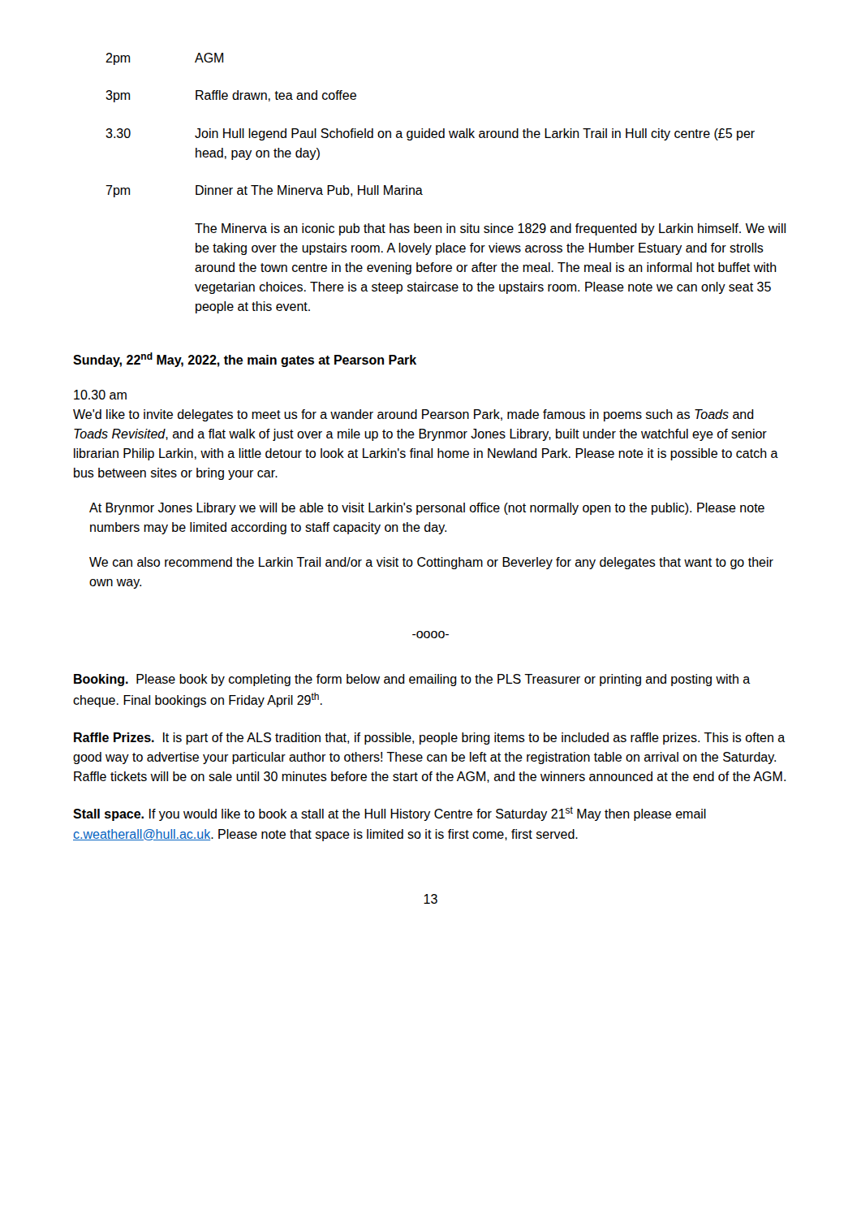2pm
AGM
3pm
Raffle drawn, tea and coffee
3.30
Join Hull legend Paul Schofield on a guided walk around the Larkin Trail in Hull city centre (£5 per head, pay on the day)
7pm
Dinner at The Minerva Pub, Hull Marina
The Minerva is an iconic pub that has been in situ since 1829 and frequented by Larkin himself. We will be taking over the upstairs room. A lovely place for views across the Humber Estuary and for strolls around the town centre in the evening before or after the meal. The meal is an informal hot buffet with vegetarian choices. There is a steep staircase to the upstairs room. Please note we can only seat 35 people at this event.
Sunday, 22nd May, 2022, the main gates at Pearson Park
10.30 am
We'd like to invite delegates to meet us for a wander around Pearson Park, made famous in poems such as Toads and Toads Revisited, and a flat walk of just over a mile up to the Brynmor Jones Library, built under the watchful eye of senior librarian Philip Larkin, with a little detour to look at Larkin's final home in Newland Park. Please note it is possible to catch a bus between sites or bring your car.
At Brynmor Jones Library we will be able to visit Larkin's personal office (not normally open to the public). Please note numbers may be limited according to staff capacity on the day.
We can also recommend the Larkin Trail and/or a visit to Cottingham or Beverley for any delegates that want to go their own way.
-oooo-
Booking. Please book by completing the form below and emailing to the PLS Treasurer or printing and posting with a cheque. Final bookings on Friday April 29th.
Raffle Prizes. It is part of the ALS tradition that, if possible, people bring items to be included as raffle prizes. This is often a good way to advertise your particular author to others! These can be left at the registration table on arrival on the Saturday. Raffle tickets will be on sale until 30 minutes before the start of the AGM, and the winners announced at the end of the AGM.
Stall space. If you would like to book a stall at the Hull History Centre for Saturday 21st May then please email c.weatherall@hull.ac.uk. Please note that space is limited so it is first come, first served.
13